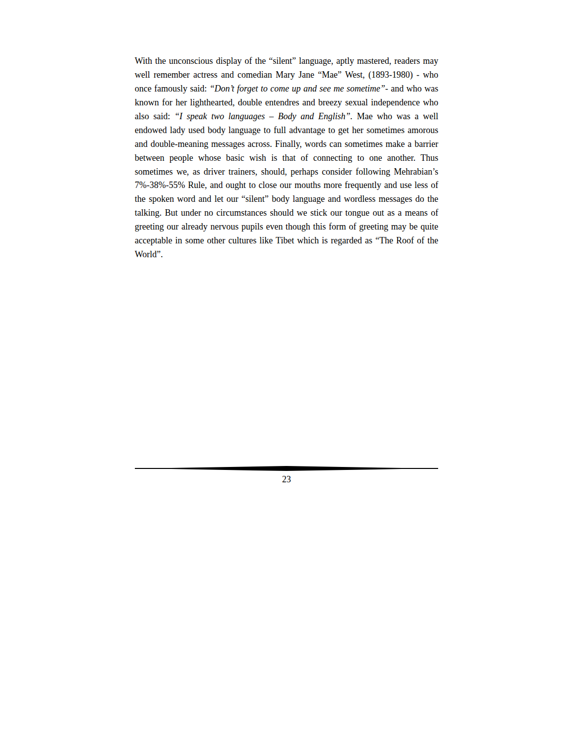With the unconscious display of the “silent” language, aptly mastered, readers may well remember actress and comedian Mary Jane “Mae” West, (1893-1980) - who once famously said: “Don’t forget to come up and see me sometime”- and who was known for her lighthearted, double entendres and breezy sexual independence who also said: “I speak two languages – Body and English”. Mae who was a well endowed lady used body language to full advantage to get her sometimes amorous and double-meaning messages across. Finally, words can sometimes make a barrier between people whose basic wish is that of connecting to one another. Thus sometimes we, as driver trainers, should, perhaps consider following Mehrabian’s 7%-38%-55% Rule, and ought to close our mouths more frequently and use less of the spoken word and let our “silent” body language and wordless messages do the talking. But under no circumstances should we stick our tongue out as a means of greeting our already nervous pupils even though this form of greeting may be quite acceptable in some other cultures like Tibet which is regarded as “The Roof of the World”.
23